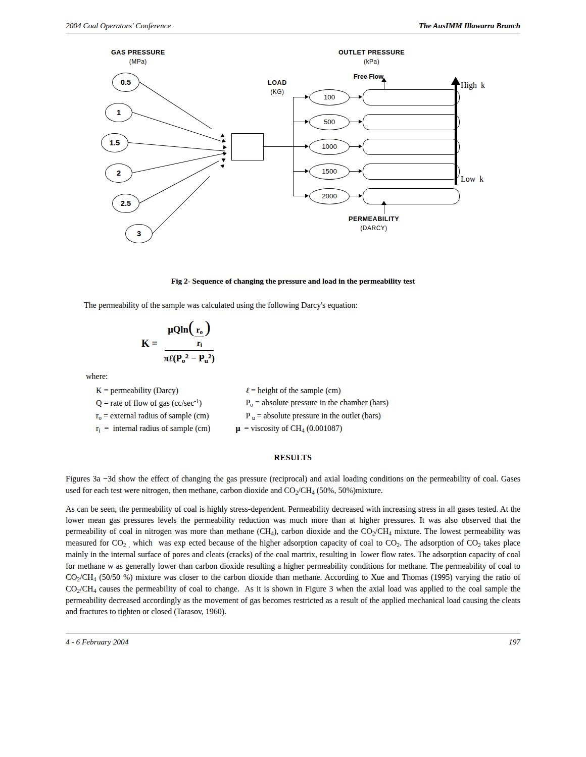2004 Coal Operators' Conference
The AusIMM Illawarra Branch
GAS PRESSURE
(MPa)
OUTLET PRESSURE
(kPa)
LOAD
(KG)
Free Flow
PERMEABILITY
(DARCY)
0.5
1
1.5
2
2.5
3
100
500
1000
1500
2000
High k
Low k
Fig 2- Sequence of changing the pressure and load in the permeability test
The permeability of the sample was calculated using the following Darcy's equation:
K = μQln(ro ri) πℓ(Po2 − Pu2)
where:
| K = permeability (Darcy) | ℓ = height of the sample (cm) |
| Q = rate of flow of gas (cc/sec -1 ) | P o = absolute pressure in the chamber (bars) |
| r o = external radius of sample (cm) | P u = absolute pressure in the outlet (bars) |
| r i = internal radius of sample (cm) | μ = viscosity of CH 4 (0.001087) |
RESULTS
Figures 3a −3d show the effect of changing the gas pressure (reciprocal) and axial loading conditions on the permeability of coal. Gases used for each test were nitrogen, then methane, carbon dioxide and CO2/CH4 (50%, 50%)mixture.
As can be seen, the permeability of coal is highly stress-dependent. Permeability decreased with increasing stress in all gases tested. At the lower mean gas pressures levels the permeability reduction was much more than at higher pressures. It was also observed that the permeability of coal in nitrogen was more than methane (CH4), carbon dioxide and the CO2/CH4 mixture. The lowest permeability was measured for CO2 , which was exp ected because of the higher adsorption capacity of coal to CO2. The adsorption of CO2 takes place mainly in the internal surface of pores and cleats (cracks) of the coal martrix, resulting in lower flow rates. The adsorption capacity of coal for methane w as generally lower than carbon dioxide resulting a higher permeability conditions for methane. The permeability of coal to CO2/CH4 (50/50 %) mixture was closer to the carbon dioxide than methane. According to Xue and Thomas (1995) varying the ratio of CO2/CH4 causes the permeability of coal to change. As it is shown in Figure 3 when the axial load was applied to the coal sample the permeability decreased accordingly as the movement of gas becomes restricted as a result of the applied mechanical load causing the cleats and fractures to tighten or closed (Tarasov, 1960).
4 - 6 February 2004
197